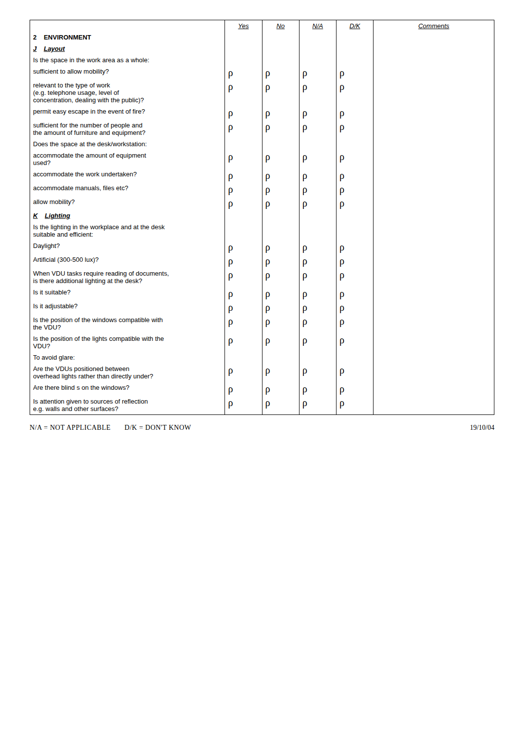| | Yes | No | N/A | D/K | Comments |
| 2 ENVIRONMENT | | | | | |
| J Layout | | | | | |
| Is the space in the work area as a whole: | | | | | |
| sufficient to allow mobility? | ρ | ρ | ρ | ρ | |
| relevant to the type of work (e.g. telephone usage, level of concentration, dealing with the public)? | ρ | ρ | ρ | ρ | |
| permit easy escape in the event of fire? | ρ | ρ | ρ | ρ | |
| sufficient for the number of people and the amount of furniture and equipment? | ρ | ρ | ρ | ρ | |
| Does the space at the desk/workstation: | | | | | |
| accommodate the amount of equipment used? | ρ | ρ | ρ | ρ | |
| accommodate the work undertaken? | ρ | ρ | ρ | ρ | |
| accommodate manuals, files etc? | ρ | ρ | ρ | ρ | |
| allow mobility? | ρ | ρ | ρ | ρ | |
| K Lighting | | | | | |
| Is the lighting in the workplace and at the desk suitable and efficient: | | | | | |
| Daylight? | ρ | ρ | ρ | ρ | |
| Artificial (300-500 lux)? | ρ | ρ | ρ | ρ | |
| When VDU tasks require reading of documents, is there additional lighting at the desk? | ρ | ρ | ρ | ρ | |
| Is it suitable? | ρ | ρ | ρ | ρ | |
| Is it adjustable? | ρ | ρ | ρ | ρ | |
| Is the position of the windows compatible with the VDU? | ρ | ρ | ρ | ρ | |
| Is the position of the lights compatible with the VDU? | ρ | ρ | ρ | ρ | |
| To avoid glare: | | | | | |
| Are the VDUs positioned between overhead lights rather than directly under? | ρ | ρ | ρ | ρ | |
| Are there blind s on the windows? | ρ | ρ | ρ | ρ | |
| Is attention given to sources of reflection e.g. walls and other surfaces? | ρ | ρ | ρ | ρ | |
N/A = NOT APPLICABLE D/K = DON'T KNOW
19/10/04